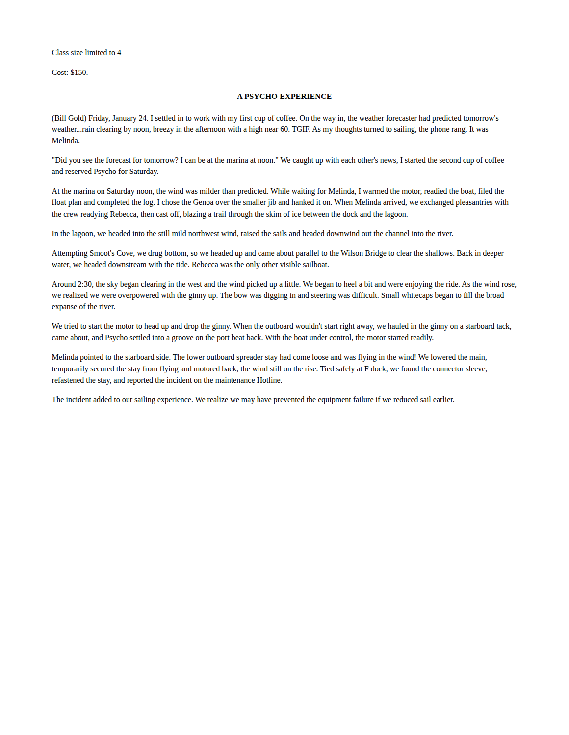Class size limited to 4
Cost: $150.
A PSYCHO EXPERIENCE
(Bill Gold) Friday, January 24. I settled in to work with my first cup of coffee. On the way in, the weather forecaster had predicted tomorrow's weather...rain clearing by noon, breezy in the afternoon with a high near 60. TGIF. As my thoughts turned to sailing, the phone rang. It was Melinda.
"Did you see the forecast for tomorrow? I can be at the marina at noon." We caught up with each other's news, I started the second cup of coffee and reserved Psycho for Saturday.
At the marina on Saturday noon, the wind was milder than predicted. While waiting for Melinda, I warmed the motor, readied the boat, filed the float plan and completed the log. I chose the Genoa over the smaller jib and hanked it on. When Melinda arrived, we exchanged pleasantries with the crew readying Rebecca, then cast off, blazing a trail through the skim of ice between the dock and the lagoon.
In the lagoon, we headed into the still mild northwest wind, raised the sails and headed downwind out the channel into the river.
Attempting Smoot's Cove, we drug bottom, so we headed up and came about parallel to the Wilson Bridge to clear the shallows. Back in deeper water, we headed downstream with the tide. Rebecca was the only other visible sailboat.
Around 2:30, the sky began clearing in the west and the wind picked up a little. We began to heel a bit and were enjoying the ride. As the wind rose, we realized we were overpowered with the ginny up. The bow was digging in and steering was difficult. Small whitecaps began to fill the broad expanse of the river.
We tried to start the motor to head up and drop the ginny. When the outboard wouldn't start right away, we hauled in the ginny on a starboard tack, came about, and Psycho settled into a groove on the port beat back. With the boat under control, the motor started readily.
Melinda pointed to the starboard side. The lower outboard spreader stay had come loose and was flying in the wind! We lowered the main, temporarily secured the stay from flying and motored back, the wind still on the rise. Tied safely at F dock, we found the connector sleeve, refastened the stay, and reported the incident on the maintenance Hotline.
The incident added to our sailing experience. We realize we may have prevented the equipment failure if we reduced sail earlier.